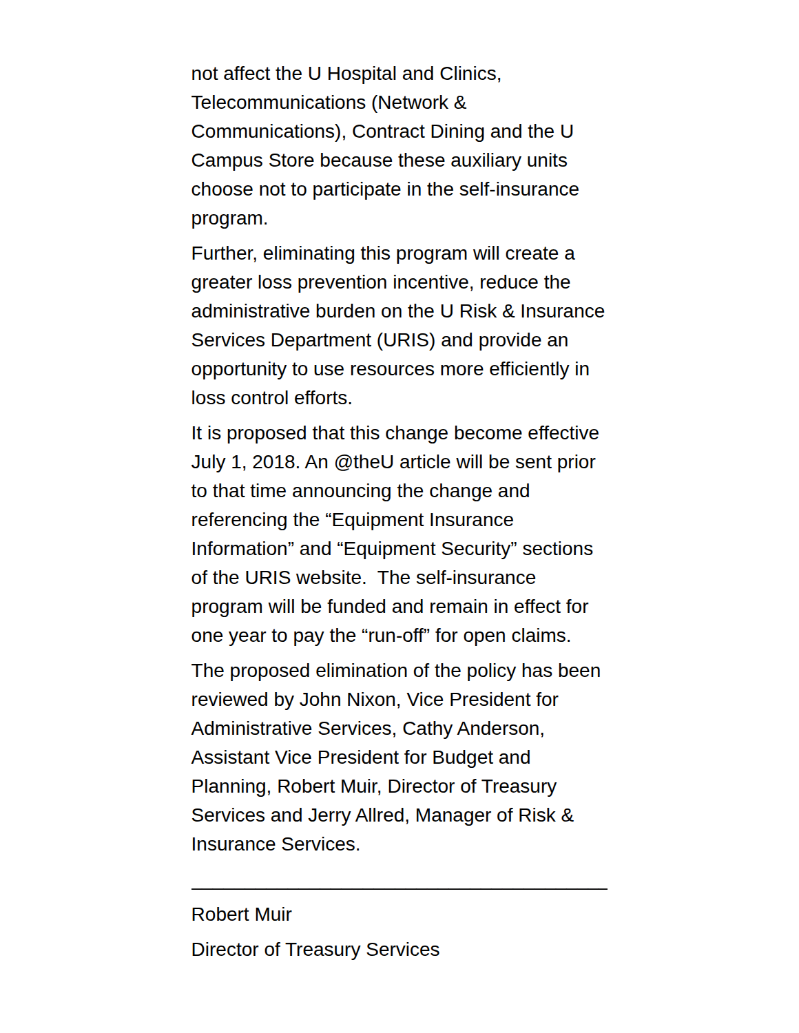not affect the U Hospital and Clinics, Telecommunications (Network & Communications), Contract Dining and the U Campus Store because these auxiliary units choose not to participate in the self-insurance program.
Further, eliminating this program will create a greater loss prevention incentive, reduce the administrative burden on the U Risk & Insurance Services Department (URIS) and provide an opportunity to use resources more efficiently in loss control efforts.
It is proposed that this change become effective July 1, 2018. An @theU article will be sent prior to that time announcing the change and referencing the “Equipment Insurance Information” and “Equipment Security” sections of the URIS website. The self-insurance program will be funded and remain in effect for one year to pay the “run-off” for open claims.
The proposed elimination of the policy has been reviewed by John Nixon, Vice President for Administrative Services, Cathy Anderson, Assistant Vice President for Budget and Planning, Robert Muir, Director of Treasury Services and Jerry Allred, Manager of Risk & Insurance Services.
_______________________________________________
Robert Muir
Director of Treasury Services